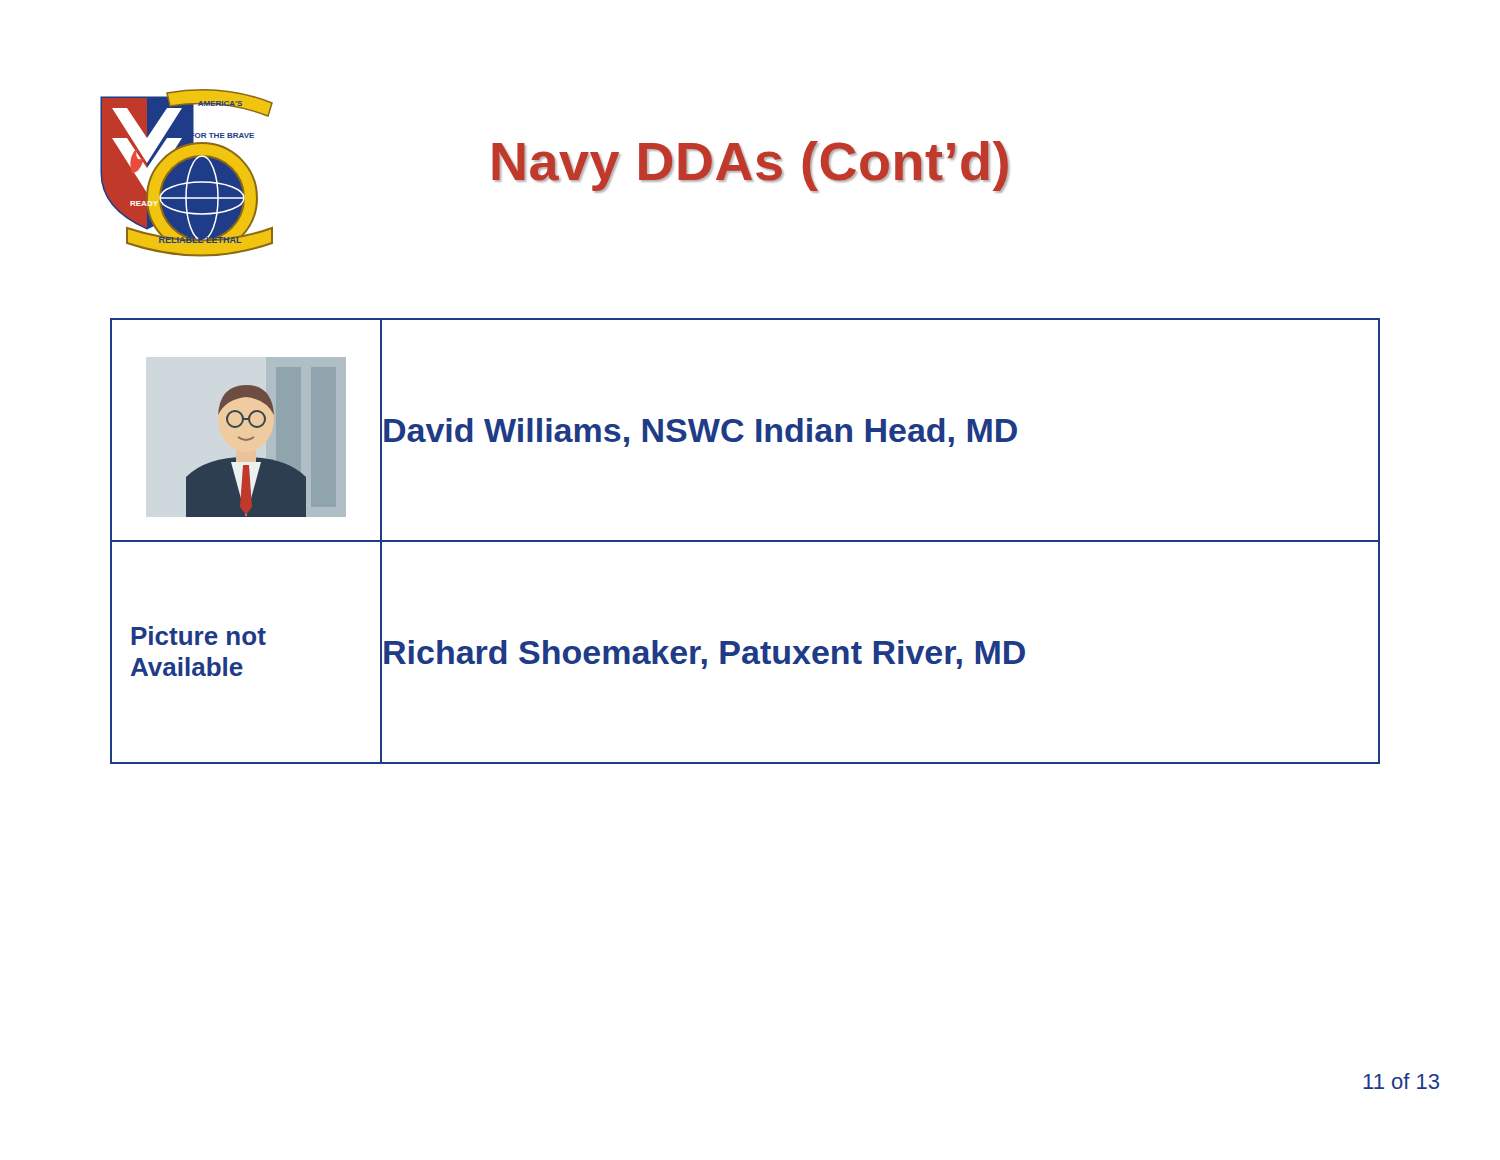RELIABLE LETHAL AMERICA'S FOR THE BRAVE READY
Navy DDAs (Cont’d)
| | David Williams, NSWC Indian Head, MD |
| Picture not Available | Richard Shoemaker, Patuxent River, MD |
11 of 13